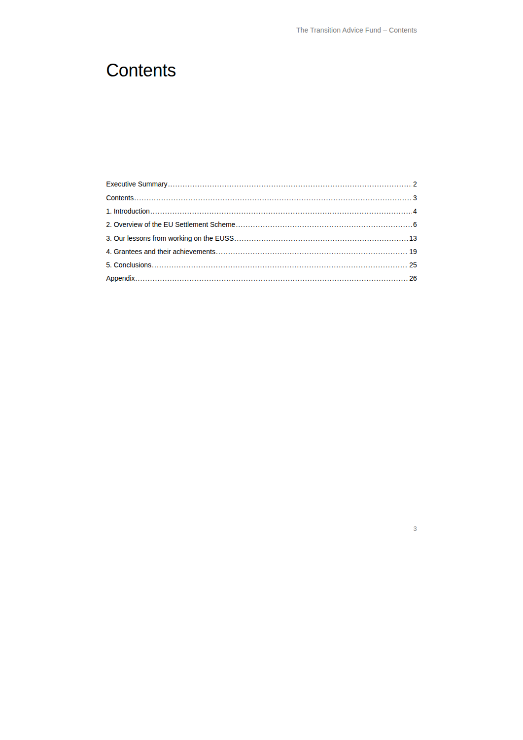The Transition Advice Fund – Contents
Contents
Executive Summary................................................................................................................................. 2
Contents............................................................................................................................................. 3
1. Introduction................................................................................................................................... 4
2. Overview of the EU Settlement Scheme..................................................................................... 6
3. Our lessons from working on the EUSS..................................................................................... 13
4. Grantees and their achievements............................................................................................. 19
5. Conclusions................................................................................................................................. 25
Appendix............................................................................................................................................. 26
3